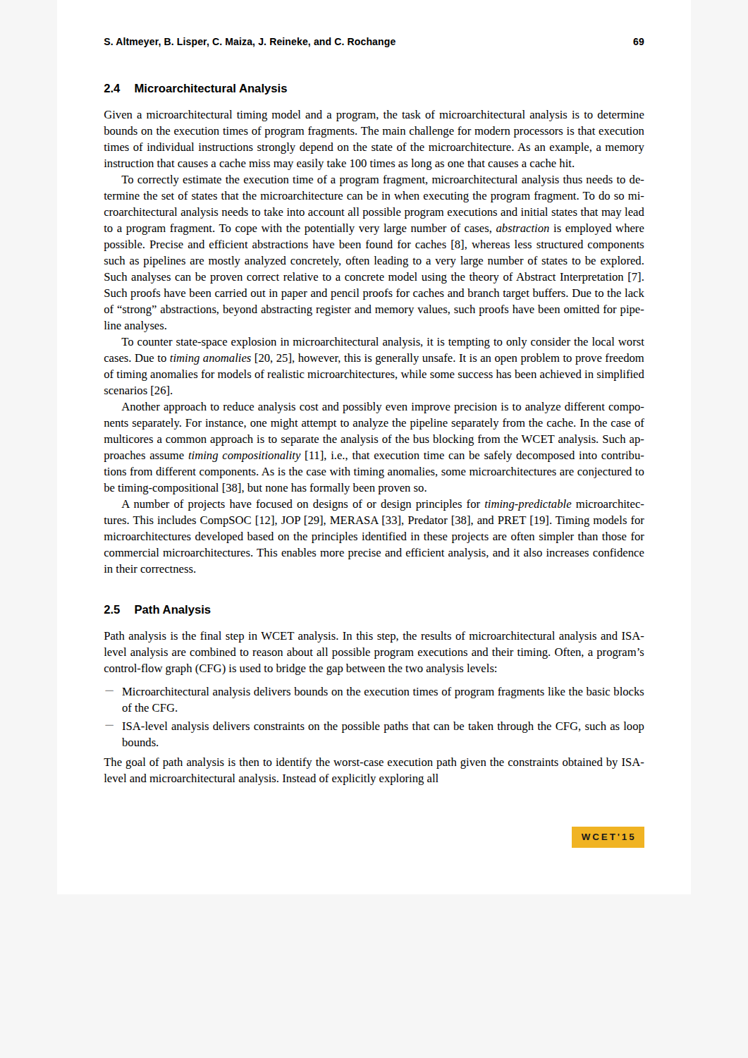S. Altmeyer, B. Lisper, C. Maiza, J. Reineke, and C. Rochange 69
2.4 Microarchitectural Analysis
Given a microarchitectural timing model and a program, the task of microarchitectural analysis is to determine bounds on the execution times of program fragments. The main challenge for modern processors is that execution times of individual instructions strongly depend on the state of the microarchitecture. As an example, a memory instruction that causes a cache miss may easily take 100 times as long as one that causes a cache hit.
To correctly estimate the execution time of a program fragment, microarchitectural analysis thus needs to determine the set of states that the microarchitecture can be in when executing the program fragment. To do so microarchitectural analysis needs to take into account all possible program executions and initial states that may lead to a program fragment. To cope with the potentially very large number of cases, abstraction is employed where possible. Precise and efficient abstractions have been found for caches [8], whereas less structured components such as pipelines are mostly analyzed concretely, often leading to a very large number of states to be explored. Such analyses can be proven correct relative to a concrete model using the theory of Abstract Interpretation [7]. Such proofs have been carried out in paper and pencil proofs for caches and branch target buffers. Due to the lack of “strong” abstractions, beyond abstracting register and memory values, such proofs have been omitted for pipeline analyses.
To counter state-space explosion in microarchitectural analysis, it is tempting to only consider the local worst cases. Due to timing anomalies [20, 25], however, this is generally unsafe. It is an open problem to prove freedom of timing anomalies for models of realistic microarchitectures, while some success has been achieved in simplified scenarios [26].
Another approach to reduce analysis cost and possibly even improve precision is to analyze different components separately. For instance, one might attempt to analyze the pipeline separately from the cache. In the case of multicores a common approach is to separate the analysis of the bus blocking from the WCET analysis. Such approaches assume timing compositionality [11], i.e., that execution time can be safely decomposed into contributions from different components. As is the case with timing anomalies, some microarchitectures are conjectured to be timing-compositional [38], but none has formally been proven so.
A number of projects have focused on designs of or design principles for timing-predictable microarchitectures. This includes CompSOC [12], JOP [29], MERASA [33], Predator [38], and PRET [19]. Timing models for microarchitectures developed based on the principles identified in these projects are often simpler than those for commercial microarchitectures. This enables more precise and efficient analysis, and it also increases confidence in their correctness.
2.5 Path Analysis
Path analysis is the final step in WCET analysis. In this step, the results of microarchitectural analysis and ISA-level analysis are combined to reason about all possible program executions and their timing. Often, a program’s control-flow graph (CFG) is used to bridge the gap between the two analysis levels:
Microarchitectural analysis delivers bounds on the execution times of program fragments like the basic blocks of the CFG.
ISA-level analysis delivers constraints on the possible paths that can be taken through the CFG, such as loop bounds.
The goal of path analysis is then to identify the worst-case execution path given the constraints obtained by ISA-level and microarchitectural analysis. Instead of explicitly exploring all
WCET'15